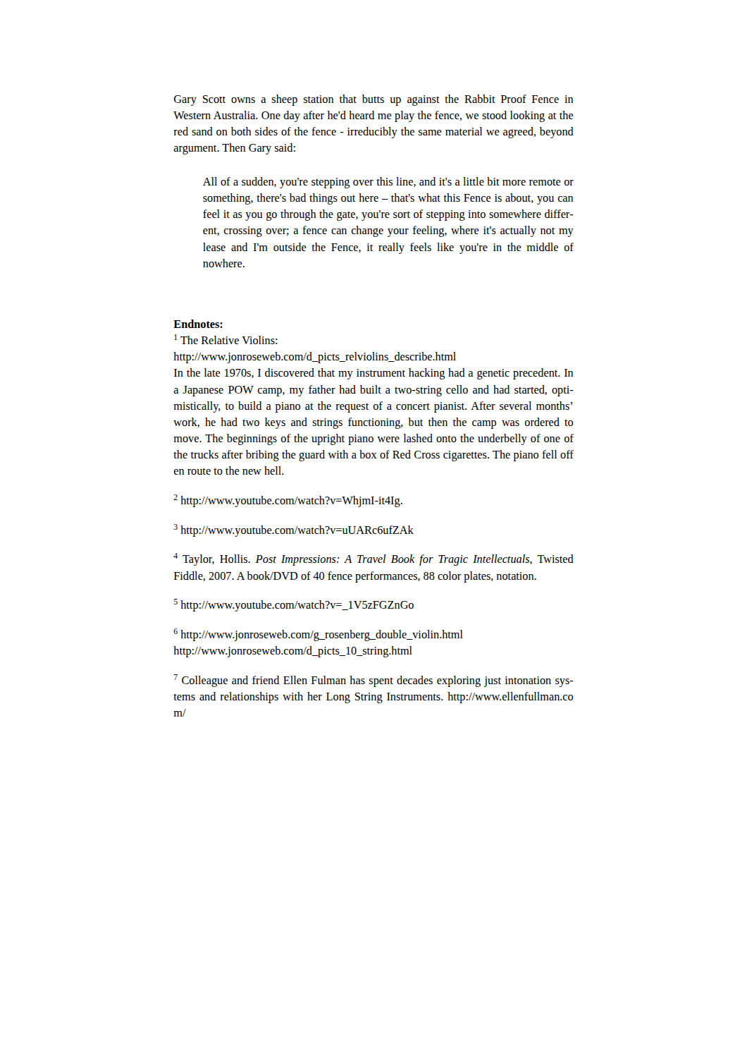Gary Scott owns a sheep station that butts up against the Rabbit Proof Fence in Western Australia. One day after he'd heard me play the fence, we stood looking at the red sand on both sides of the fence - irreducibly the same material we agreed, beyond argument. Then Gary said:
All of a sudden, you're stepping over this line, and it's a little bit more remote or something, there's bad things out here – that's what this Fence is about, you can feel it as you go through the gate, you're sort of stepping into somewhere different, crossing over; a fence can change your feeling, where it's actually not my lease and I'm outside the Fence, it really feels like you're in the middle of nowhere.
Endnotes:
1 The Relative Violins:
http://www.jonroseweb.com/d_picts_relviolins_describe.html
In the late 1970s, I discovered that my instrument hacking had a genetic precedent. In a Japanese POW camp, my father had built a two-string cello and had started, optimistically, to build a piano at the request of a concert pianist. After several months’ work, he had two keys and strings functioning, but then the camp was ordered to move. The beginnings of the upright piano were lashed onto the underbelly of one of the trucks after bribing the guard with a box of Red Cross cigarettes. The piano fell off en route to the new hell.
2 http://www.youtube.com/watch?v=WhjmI-it4Ig.
3 http://www.youtube.com/watch?v=uUARc6ufZAk
4 Taylor, Hollis. Post Impressions: A Travel Book for Tragic Intellectuals, Twisted Fiddle, 2007. A book/DVD of 40 fence performances, 88 color plates, notation.
5 http://www.youtube.com/watch?v=_1V5zFGZnGo
6 http://www.jonroseweb.com/g_rosenberg_double_violin.html
http://www.jonroseweb.com/d_picts_10_string.html
7 Colleague and friend Ellen Fulman has spent decades exploring just intonation systems and relationships with her Long String Instruments. http://www.ellenfullman.com/